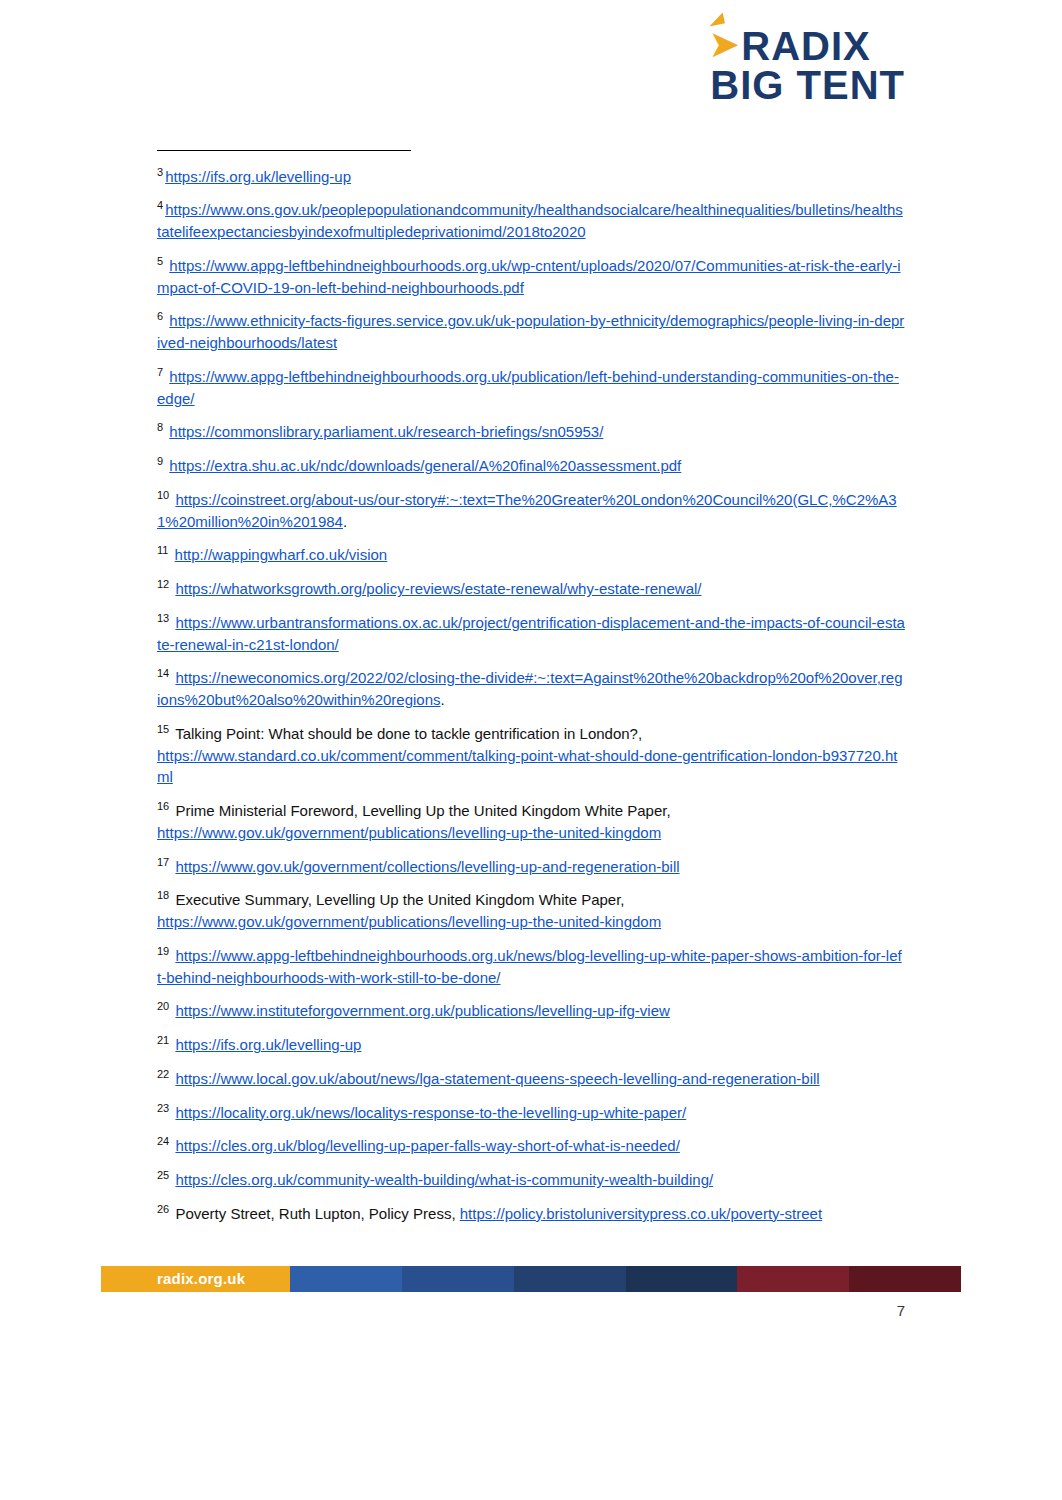➤RADIX
BIG TENT
3https://ifs.org.uk/levelling-up
4https://www.ons.gov.uk/peoplepopulationandcommunity/healthandsocialcare/healthinequalities/bulletins/healthstatelifeexpectanciesbyindexofmultipledeprivationimd/2018to2020
5 https://www.appg-leftbehindneighbourhoods.org.uk/wp-cntent/uploads/2020/07/Communities-at-risk-the-early-impact-of-COVID-19-on-left-behind-neighbourhoods.pdf
6 https://www.ethnicity-facts-figures.service.gov.uk/uk-population-by-ethnicity/demographics/people-living-in-deprived-neighbourhoods/latest
7 https://www.appg-leftbehindneighbourhoods.org.uk/publication/left-behind-understanding-communities-on-the-edge/
8 https://commonslibrary.parliament.uk/research-briefings/sn05953/
9 https://extra.shu.ac.uk/ndc/downloads/general/A%20final%20assessment.pdf
10 https://coinstreet.org/about-us/our-story#:~:text=The%20Greater%20London%20Council%20(GLC,%C2%A31%20million%20in%201984.
11 http://wappingwharf.co.uk/vision
12 https://whatworksgrowth.org/policy-reviews/estate-renewal/why-estate-renewal/
13 https://www.urbantransformations.ox.ac.uk/project/gentrification-displacement-and-the-impacts-of-council-estate-renewal-in-c21st-london/
14 https://neweconomics.org/2022/02/closing-the-divide#:~:text=Against%20the%20backdrop%20of%20over,regions%20but%20also%20within%20regions.
15 Talking Point: What should be done to tackle gentrification in London?,
https://www.standard.co.uk/comment/comment/talking-point-what-should-done-gentrification-london-b937720.html
16 Prime Ministerial Foreword, Levelling Up the United Kingdom White Paper,
https://www.gov.uk/government/publications/levelling-up-the-united-kingdom
17 https://www.gov.uk/government/collections/levelling-up-and-regeneration-bill
18 Executive Summary, Levelling Up the United Kingdom White Paper,
https://www.gov.uk/government/publications/levelling-up-the-united-kingdom
19 https://www.appg-leftbehindneighbourhoods.org.uk/news/blog-levelling-up-white-paper-shows-ambition-for-left-behind-neighbourhoods-with-work-still-to-be-done/
20 https://www.instituteforgovernment.org.uk/publications/levelling-up-ifg-view
21 https://ifs.org.uk/levelling-up
22 https://www.local.gov.uk/about/news/lga-statement-queens-speech-levelling-and-regeneration-bill
23 https://locality.org.uk/news/localitys-response-to-the-levelling-up-white-paper/
24 https://cles.org.uk/blog/levelling-up-paper-falls-way-short-of-what-is-needed/
25 https://cles.org.uk/community-wealth-building/what-is-community-wealth-building/
26 Poverty Street, Ruth Lupton, Policy Press, https://policy.bristoluniversitypress.co.uk/poverty-street
radix.org.uk
7